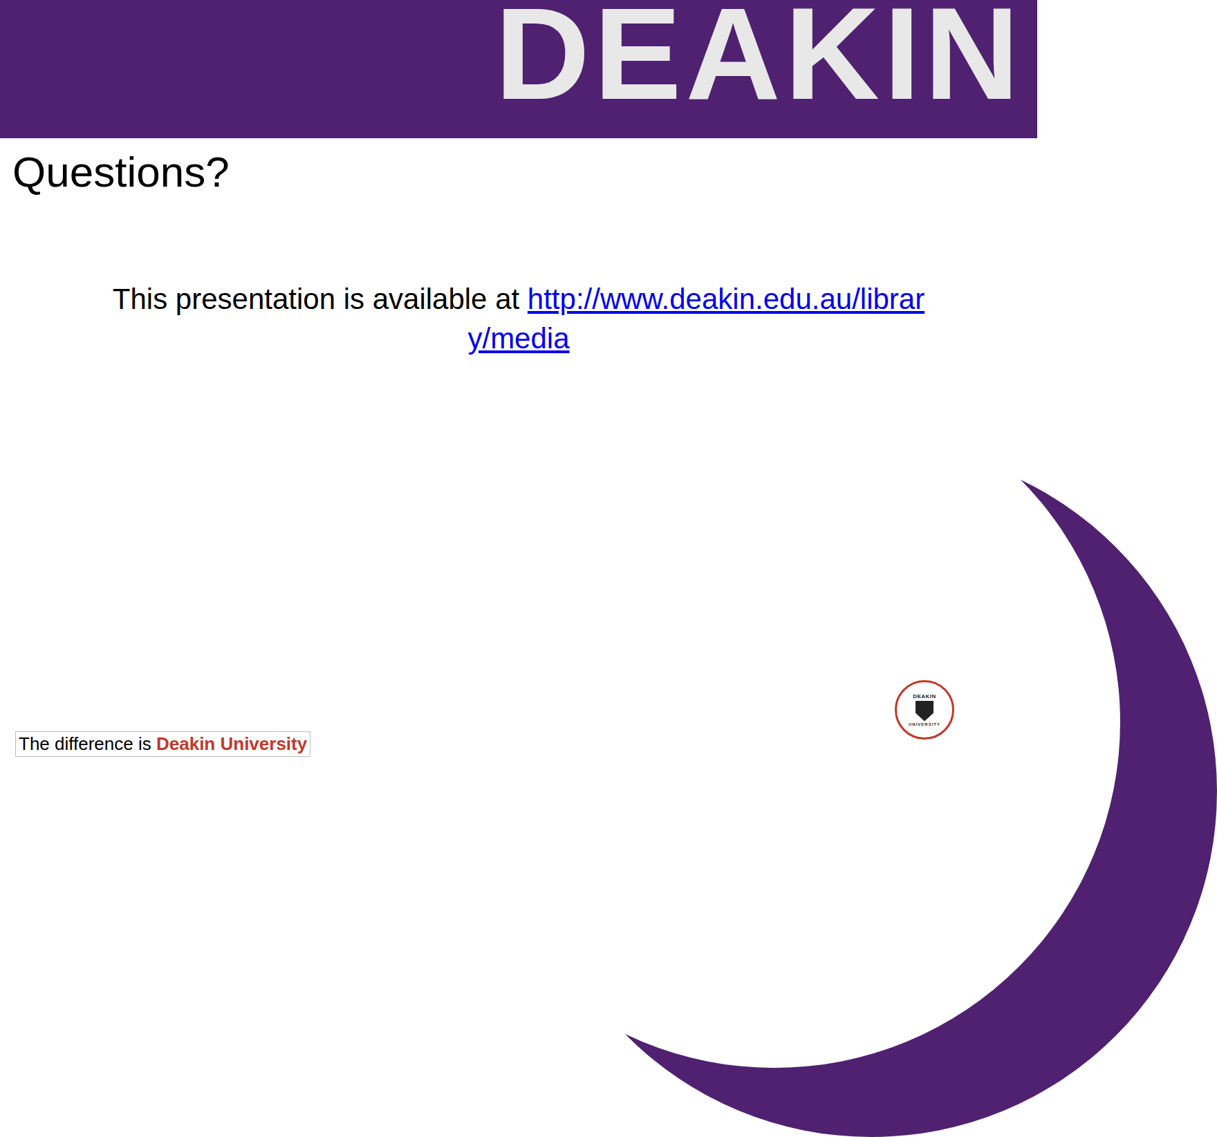DEAKIN
Questions?
This presentation is available at http://www.deakin.edu.au/library/media
DEAKIN UNIVERSITY
The difference is Deakin University